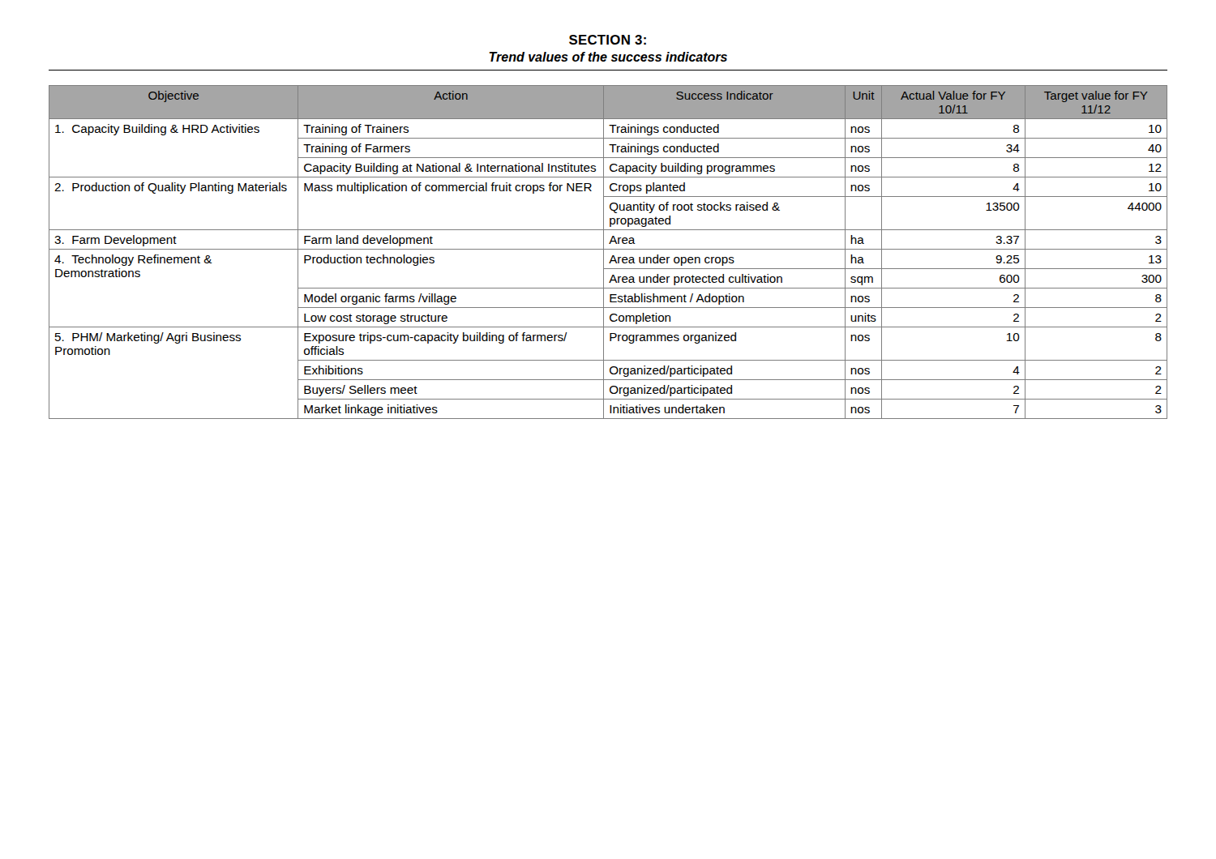SECTION 3:
Trend values of the success indicators
| Objective | Action | Success Indicator | Unit | Actual Value for FY 10/11 | Target value for FY 11/12 |
| --- | --- | --- | --- | --- | --- |
| 1. Capacity Building & HRD Activities | Training of Trainers | Trainings conducted | nos | 8 | 10 |
| Training of Farmers | Trainings conducted | nos | 34 | 40 |
| Capacity Building at National & International Institutes | Capacity building programmes | nos | 8 | 12 |
| 2. Production of Quality Planting Materials | Mass multiplication of commercial fruit crops for NER | Crops planted | nos | 4 | 10 |
| Quantity of root stocks raised & propagated | | 13500 | 44000 |
| 3. Farm Development | Farm land development | Area | ha | 3.37 | 3 |
| 4. Technology Refinement & Demonstrations | Production technologies | Area under open crops | ha | 9.25 | 13 |
| Area under protected cultivation | sqm | 600 | 300 |
| Model organic farms /village | Establishment / Adoption | nos | 2 | 8 |
| Low cost storage structure | Completion | units | 2 | 2 |
| 5. PHM/ Marketing/ Agri Business Promotion | Exposure trips-cum-capacity building of farmers/ officials | Programmes organized | nos | 10 | 8 |
| Exhibitions | Organized/participated | nos | 4 | 2 |
| Buyers/ Sellers meet | Organized/participated | nos | 2 | 2 |
| Market linkage initiatives | Initiatives undertaken | nos | 7 | 3 |